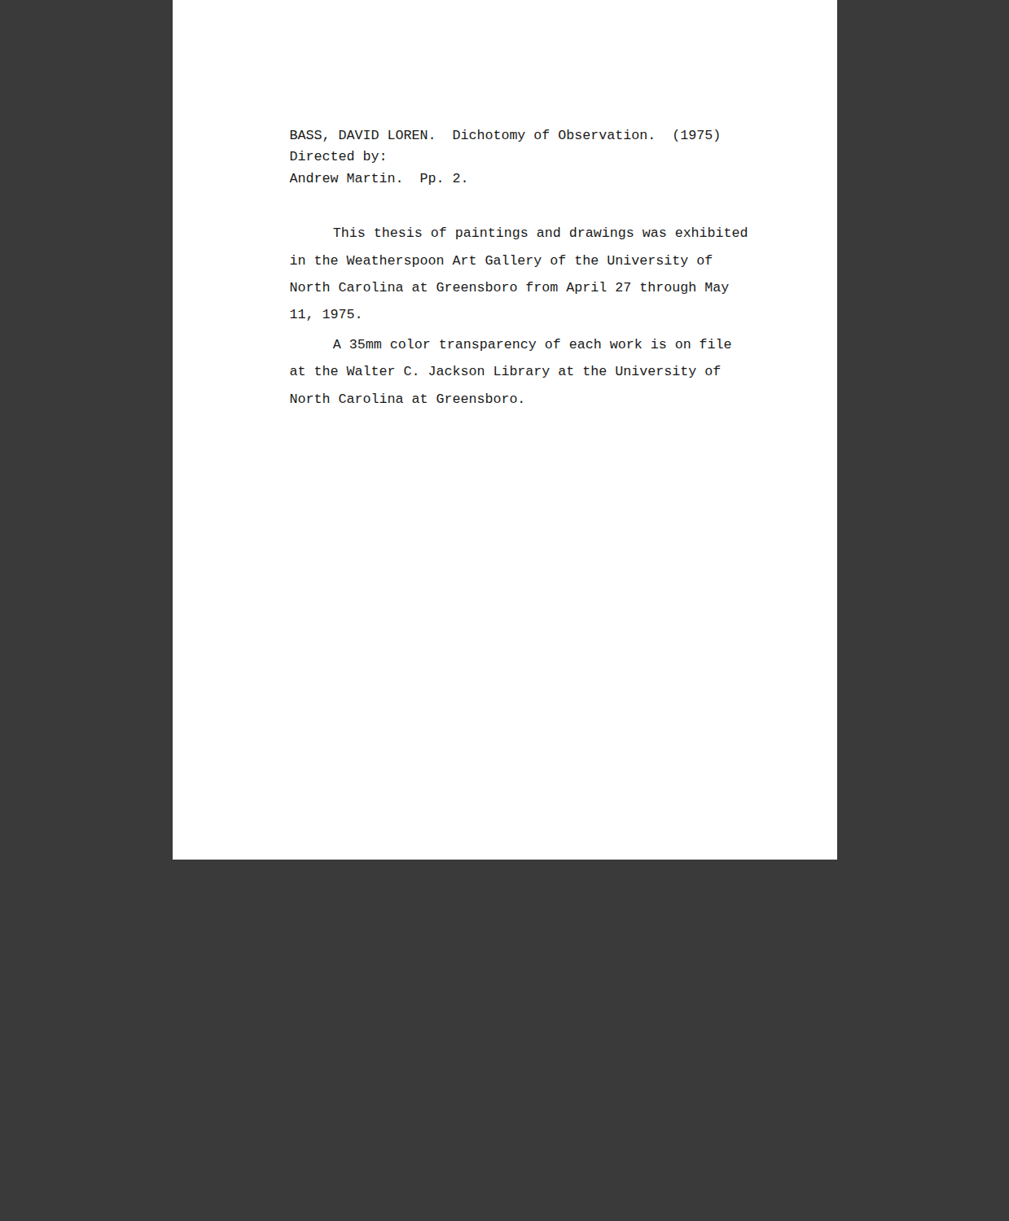BASS, DAVID LOREN. Dichotomy of Observation. (1975) Directed by: Andrew Martin. Pp. 2.
This thesis of paintings and drawings was exhibited in the Weatherspoon Art Gallery of the University of North Carolina at Greensboro from April 27 through May 11, 1975.
A 35mm color transparency of each work is on file at the Walter C. Jackson Library at the University of North Carolina at Greensboro.